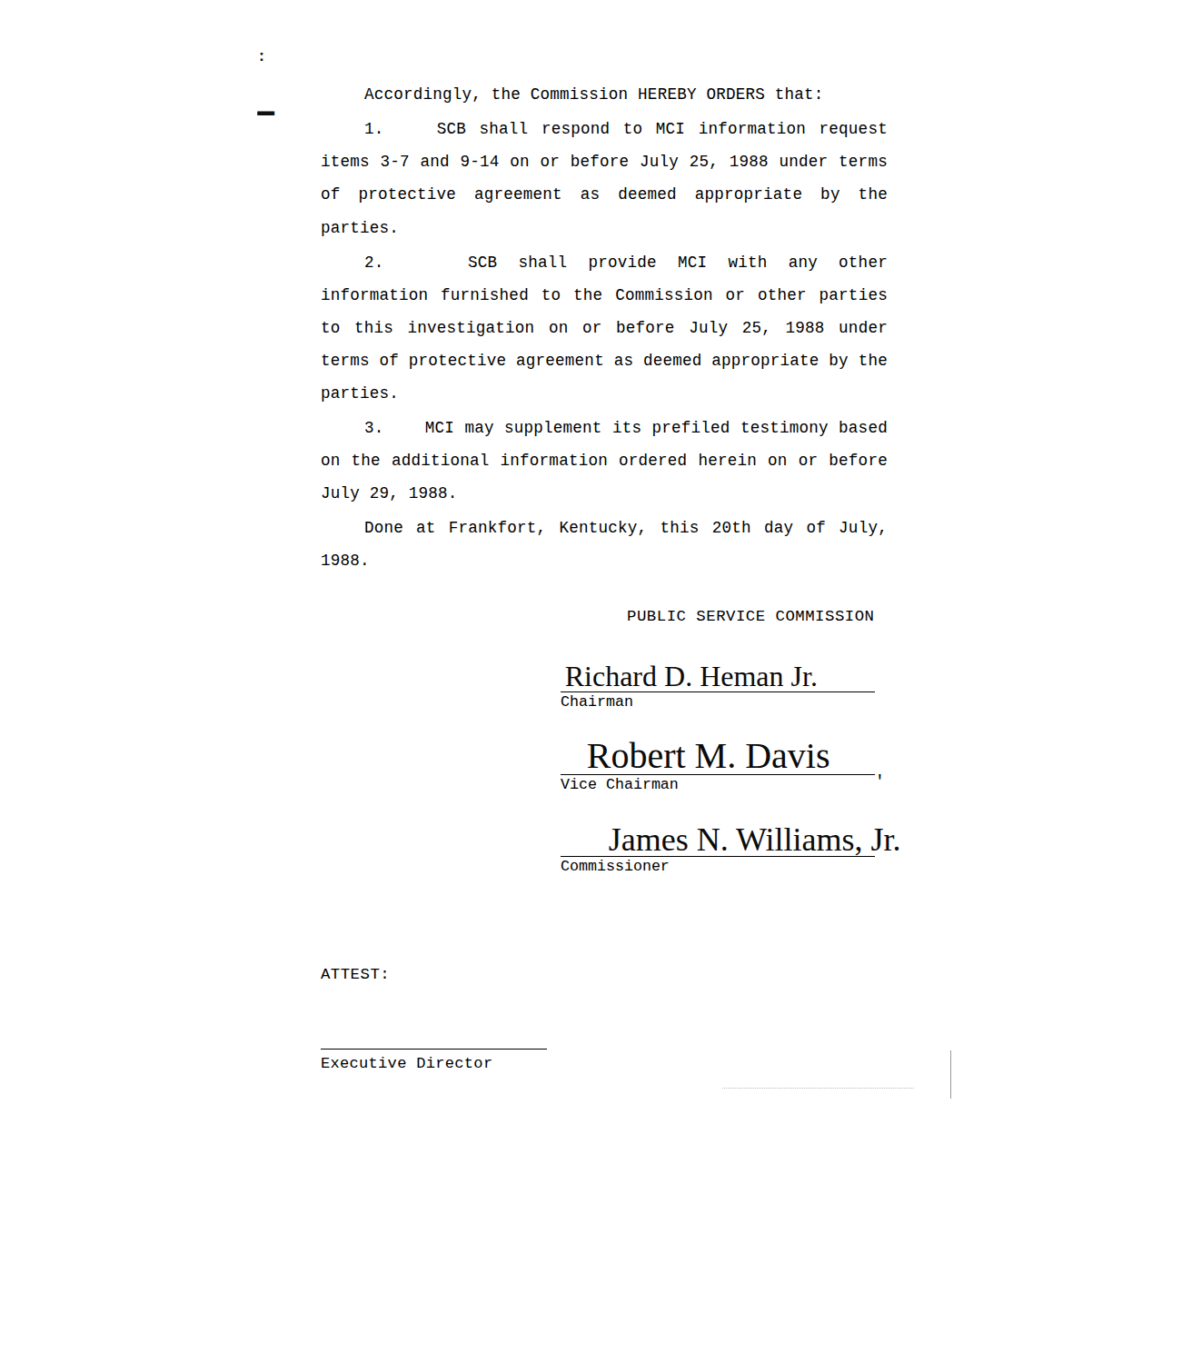: ▬
Accordingly, the Commission HEREBY ORDERS that:
1. SCB shall respond to MCI information request items 3-7 and 9-14 on or before July 25, 1988 under terms of protective agreement as deemed appropriate by the parties.
2. SCB shall provide MCI with any other information furnished to the Commission or other parties to this investigation on or before July 25, 1988 under terms of protective agreement as deemed appropriate by the parties.
3. MCI may supplement its prefiled testimony based on the additional information ordered herein on or before July 29, 1988.
Done at Frankfort, Kentucky, this 20th day of July, 1988.
PUBLIC SERVICE COMMISSION
Richard D. Heman Jr.
Chairman
Robert M. Davis
Vice Chairman'
James N. Williams, Jr.
Commissioner
ATTEST:
Executive Director